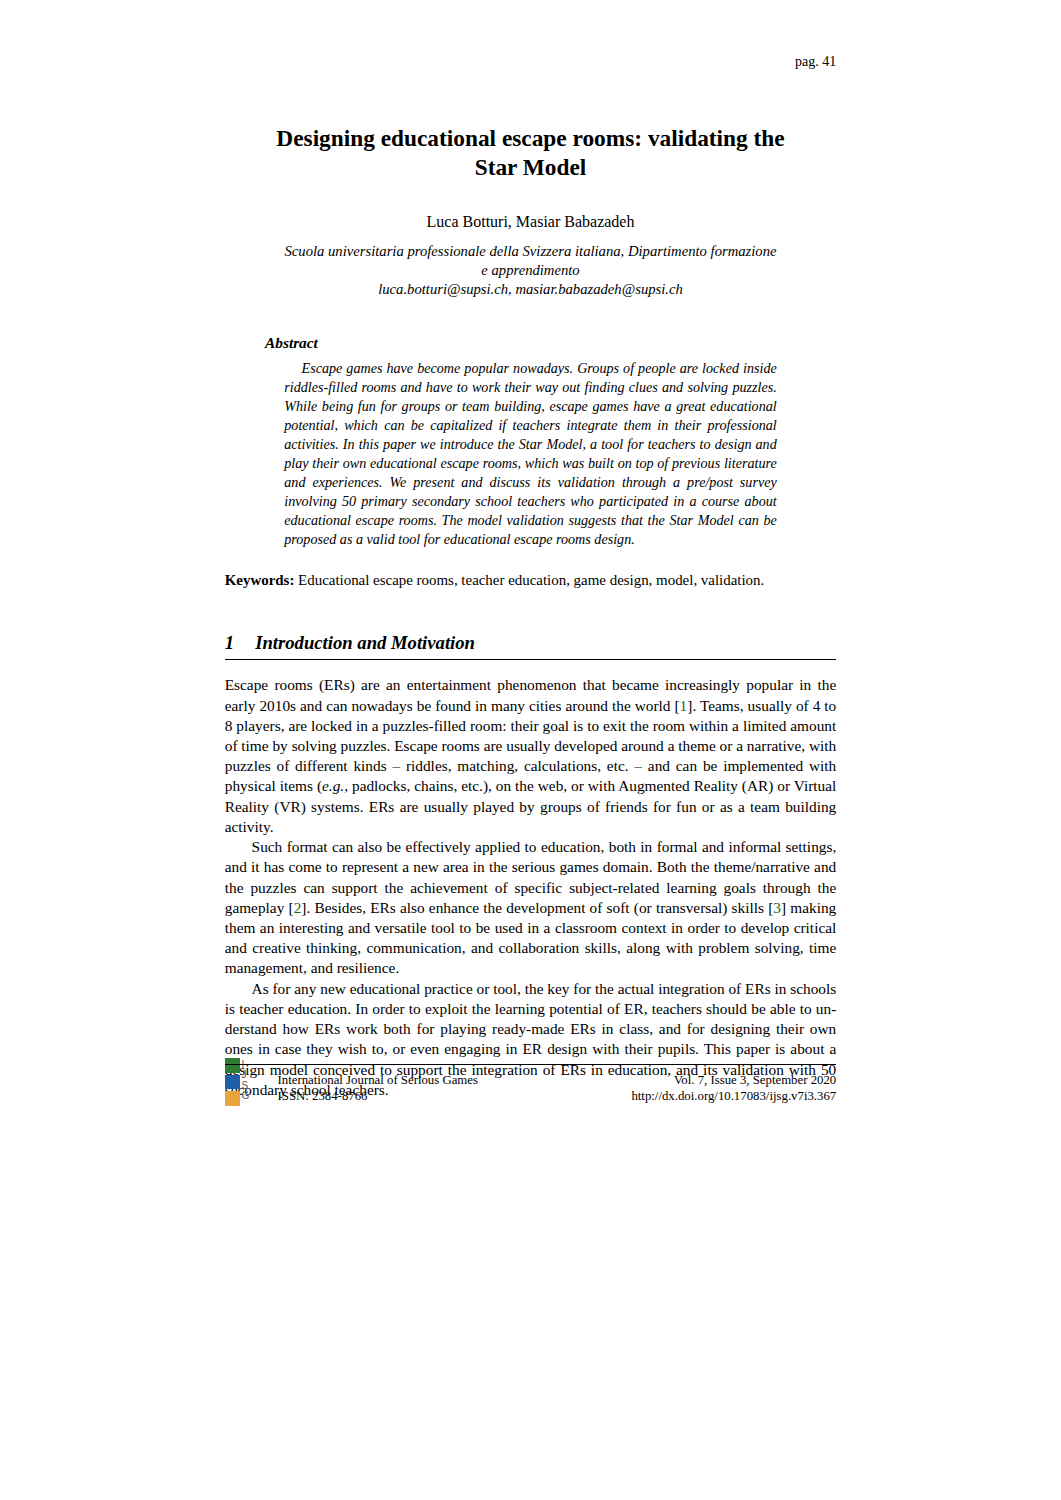pag. 41
Designing educational escape rooms: validating the
Star Model
Luca Botturi, Masiar Babazadeh
Scuola universitaria professionale della Svizzera italiana, Dipartimento formazione
e apprendimento
luca.botturi@supsi.ch, masiar.babazadeh@supsi.ch
Abstract
Escape games have become popular nowadays. Groups of people are locked inside riddles-filled rooms and have to work their way out finding clues and solving puzzles. While being fun for groups or team building, escape games have a great educational potential, which can be capitalized if teachers integrate them in their professional activities. In this paper we introduce the Star Model, a tool for teachers to design and play their own educational escape rooms, which was built on top of previous literature and experiences. We present and discuss its validation through a pre/post survey involving 50 primary secondary school teachers who participated in a course about educational escape rooms. The model validation suggests that the Star Model can be proposed as a valid tool for educational escape rooms design.
Keywords: Educational escape rooms, teacher education, game design, model, validation.
1 Introduction and Motivation
Escape rooms (ERs) are an entertainment phenomenon that became increasingly popular in the early 2010s and can nowadays be found in many cities around the world [1]. Teams, usually of 4 to 8 players, are locked in a puzzles-filled room: their goal is to exit the room within a limited amount of time by solving puzzles. Escape rooms are usually developed around a theme or a narrative, with puzzles of different kinds – riddles, matching, calculations, etc. – and can be implemented with physical items (e.g., padlocks, chains, etc.), on the web, or with Augmented Reality (AR) or Virtual Reality (VR) systems. ERs are usually played by groups of friends for fun or as a team building activity.
Such format can also be effectively applied to education, both in formal and informal settings, and it has come to represent a new area in the serious games domain. Both the theme/narrative and the puzzles can support the achievement of specific subject-related learning goals through the gameplay [2]. Besides, ERs also enhance the development of soft (or transversal) skills [3] making them an interesting and versatile tool to be used in a classroom context in order to develop critical and creative thinking, communication, and collaboration skills, along with problem solving, time management, and resilience.
As for any new educational practice or tool, the key for the actual integration of ERs in schools is teacher education. In order to exploit the learning potential of ER, teachers should be able to understand how ERs work both for playing ready-made ERs in class, and for designing their own ones in case they wish to, or even engaging in ER design with their pupils. This paper is about a design model conceived to support the integration of ERs in education, and its validation with 50 secondary school teachers.
I
J
S
G
International Journal of Serious Games
ISSN: 2384-8766
Vol. 7, Issue 3, September 2020
http://dx.doi.org/10.17083/ijsg.v7i3.367